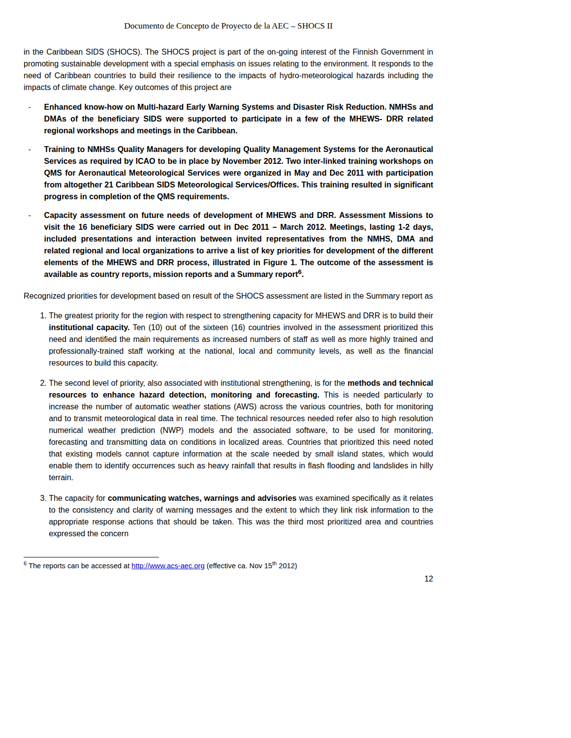Documento de Concepto de Proyecto de la AEC – SHOCS II
in the Caribbean SIDS (SHOCS). The SHOCS project is part of the on-going interest of the Finnish Government in promoting sustainable development with a special emphasis on issues relating to the environment. It responds to the need of Caribbean countries to build their resilience to the impacts of hydro-meteorological hazards including the impacts of climate change. Key outcomes of this project are
Enhanced know-how on Multi-hazard Early Warning Systems and Disaster Risk Reduction. NMHSs and DMAs of the beneficiary SIDS were supported to participate in a few of the MHEWS- DRR related regional workshops and meetings in the Caribbean.
Training to NMHSs Quality Managers for developing Quality Management Systems for the Aeronautical Services as required by ICAO to be in place by November 2012. Two inter-linked training workshops on QMS for Aeronautical Meteorological Services were organized in May and Dec 2011 with participation from altogether 21 Caribbean SIDS Meteorological Services/Offices. This training resulted in significant progress in completion of the QMS requirements.
Capacity assessment on future needs of development of MHEWS and DRR. Assessment Missions to visit the 16 beneficiary SIDS were carried out in Dec 2011 – March 2012. Meetings, lasting 1-2 days, included presentations and interaction between invited representatives from the NMHS, DMA and related regional and local organizations to arrive a list of key priorities for development of the different elements of the MHEWS and DRR process, illustrated in Figure 1. The outcome of the assessment is available as country reports, mission reports and a Summary report6.
Recognized priorities for development based on result of the SHOCS assessment are listed in the Summary report as
The greatest priority for the region with respect to strengthening capacity for MHEWS and DRR is to build their institutional capacity. Ten (10) out of the sixteen (16) countries involved in the assessment prioritized this need and identified the main requirements as increased numbers of staff as well as more highly trained and professionally-trained staff working at the national, local and community levels, as well as the financial resources to build this capacity.
The second level of priority, also associated with institutional strengthening, is for the methods and technical resources to enhance hazard detection, monitoring and forecasting. This is needed particularly to increase the number of automatic weather stations (AWS) across the various countries, both for monitoring and to transmit meteorological data in real time. The technical resources needed refer also to high resolution numerical weather prediction (NWP) models and the associated software, to be used for monitoring, forecasting and transmitting data on conditions in localized areas. Countries that prioritized this need noted that existing models cannot capture information at the scale needed by small island states, which would enable them to identify occurrences such as heavy rainfall that results in flash flooding and landslides in hilly terrain.
The capacity for communicating watches, warnings and advisories was examined specifically as it relates to the consistency and clarity of warning messages and the extent to which they link risk information to the appropriate response actions that should be taken. This was the third most prioritized area and countries expressed the concern
6 The reports can be accessed at http://www.acs-aec.org (effective ca. Nov 15th 2012)
12